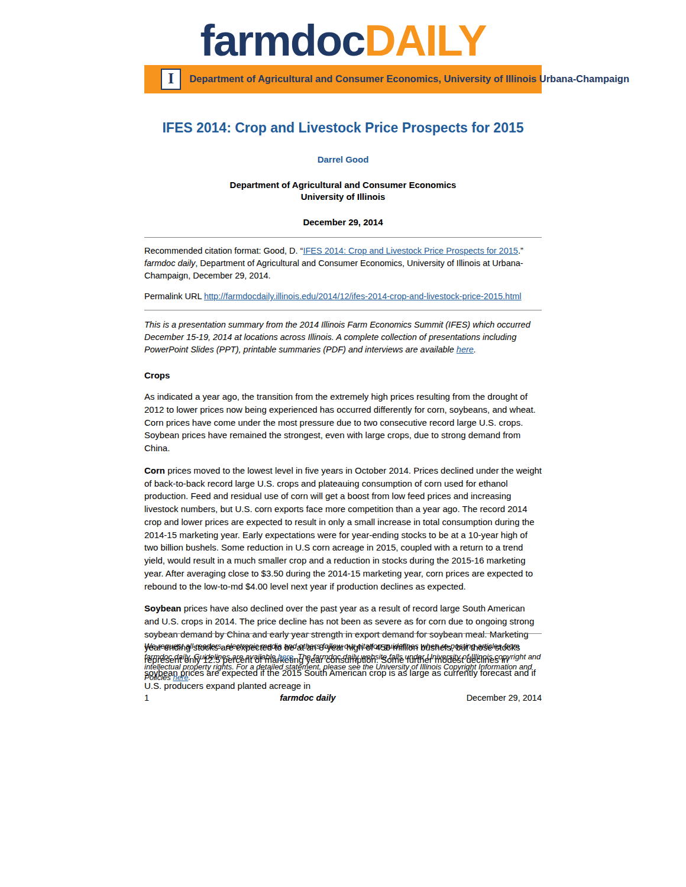farmdoc DAILY
I Department of Agricultural and Consumer Economics, University of Illinois Urbana-Champaign
IFES 2014: Crop and Livestock Price Prospects for 2015
Darrel Good
Department of Agricultural and Consumer Economics
University of Illinois
December 29, 2014
Recommended citation format: Good, D. “IFES 2014: Crop and Livestock Price Prospects for 2015.” farmdoc daily, Department of Agricultural and Consumer Economics, University of Illinois at Urbana-Champaign, December 29, 2014.
Permalink URL http://farmdocdaily.illinois.edu/2014/12/ifes-2014-crop-and-livestock-price-2015.html
This is a presentation summary from the 2014 Illinois Farm Economics Summit (IFES) which occurred December 15-19, 2014 at locations across Illinois. A complete collection of presentations including PowerPoint Slides (PPT), printable summaries (PDF) and interviews are available here.
Crops
As indicated a year ago, the transition from the extremely high prices resulting from the drought of 2012 to lower prices now being experienced has occurred differently for corn, soybeans, and wheat. Corn prices have come under the most pressure due to two consecutive record large U.S. crops. Soybean prices have remained the strongest, even with large crops, due to strong demand from China.
Corn prices moved to the lowest level in five years in October 2014. Prices declined under the weight of back-to-back record large U.S. crops and plateauing consumption of corn used for ethanol production. Feed and residual use of corn will get a boost from low feed prices and increasing livestock numbers, but U.S. corn exports face more competition than a year ago. The record 2014 crop and lower prices are expected to result in only a small increase in total consumption during the 2014-15 marketing year. Early expectations were for year-ending stocks to be at a 10-year high of two billion bushels. Some reduction in U.S corn acreage in 2015, coupled with a return to a trend yield, would result in a much smaller crop and a reduction in stocks during the 2015-16 marketing year. After averaging close to $3.50 during the 2014-15 marketing year, corn prices are expected to rebound to the low-to-md $4.00 level next year if production declines as expected.
Soybean prices have also declined over the past year as a result of record large South American and U.S. crops in 2014. The price decline has not been as severe as for corn due to ongoing strong soybean demand by China and early year strength in export demand for soybean meal. Marketing year ending stocks are expected to be at an 8-year high of 450 million bushels, but those stocks represent only 12.5 percent of marketing year consumption. Some further modest declines in soybean prices are expected if the 2015 South American crop is as large as currently forecast and if U.S. producers expand planted acreage in
We request all readers, electronic media and others follow our citation guidelines when re-posting articles from farmdoc daily. Guidelines are available here. The farmdoc daily website falls under University of Illinois copyright and intellectual property rights. For a detailed statement, please see the University of Illinois Copyright Information and Policies here.
1 farmdoc daily December 29, 2014